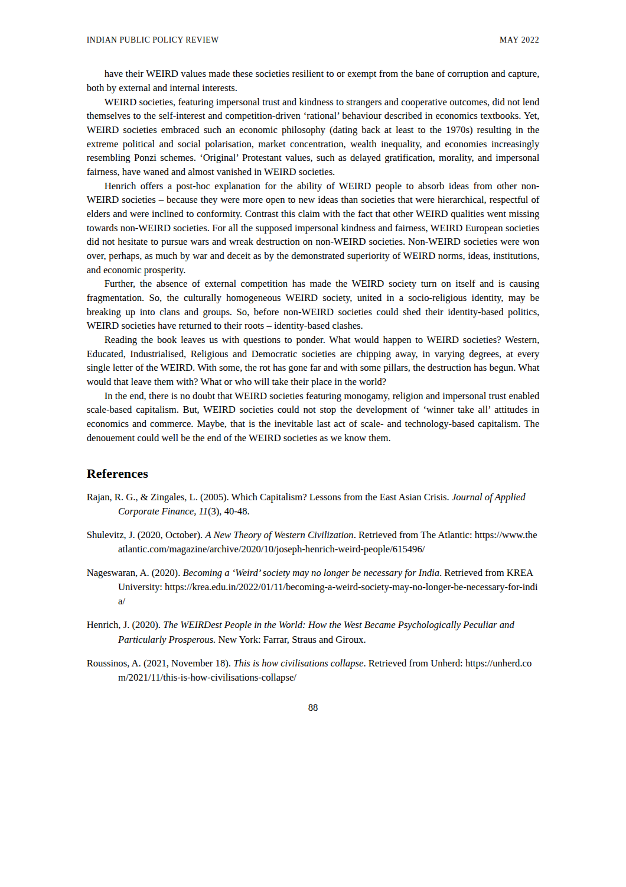Indian Public Policy Review May 2022
have their WEIRD values made these societies resilient to or exempt from the bane of corruption and capture, both by external and internal interests.
WEIRD societies, featuring impersonal trust and kindness to strangers and cooperative outcomes, did not lend themselves to the self-interest and competition-driven ‘rational’ behaviour described in economics textbooks. Yet, WEIRD societies embraced such an economic philosophy (dating back at least to the 1970s) resulting in the extreme political and social polarisation, market concentration, wealth inequality, and economies increasingly resembling Ponzi schemes. ‘Original’ Protestant values, such as delayed gratification, morality, and impersonal fairness, have waned and almost vanished in WEIRD societies.
Henrich offers a post-hoc explanation for the ability of WEIRD people to absorb ideas from other non-WEIRD societies – because they were more open to new ideas than societies that were hierarchical, respectful of elders and were inclined to conformity. Contrast this claim with the fact that other WEIRD qualities went missing towards non-WEIRD societies. For all the supposed impersonal kindness and fairness, WEIRD European societies did not hesitate to pursue wars and wreak destruction on non-WEIRD societies. Non-WEIRD societies were won over, perhaps, as much by war and deceit as by the demonstrated superiority of WEIRD norms, ideas, institutions, and economic prosperity.
Further, the absence of external competition has made the WEIRD society turn on itself and is causing fragmentation. So, the culturally homogeneous WEIRD society, united in a socio-religious identity, may be breaking up into clans and groups. So, before non-WEIRD societies could shed their identity-based politics, WEIRD societies have returned to their roots – identity-based clashes.
Reading the book leaves us with questions to ponder. What would happen to WEIRD societies? Western, Educated, Industrialised, Religious and Democratic societies are chipping away, in varying degrees, at every single letter of the WEIRD. With some, the rot has gone far and with some pillars, the destruction has begun. What would that leave them with? What or who will take their place in the world?
In the end, there is no doubt that WEIRD societies featuring monogamy, religion and impersonal trust enabled scale-based capitalism. But, WEIRD societies could not stop the development of ‘winner take all’ attitudes in economics and commerce. Maybe, that is the inevitable last act of scale- and technology-based capitalism. The denouement could well be the end of the WEIRD societies as we know them.
References
Rajan, R. G., & Zingales, L. (2005). Which Capitalism? Lessons from the East Asian Crisis. Journal of Applied Corporate Finance, 11(3), 40-48.
Shulevitz, J. (2020, October). A New Theory of Western Civilization. Retrieved from The Atlantic: https://www.theatlantic.com/magazine/archive/2020/10/joseph-henrich-weird-people/615496/
Nageswaran, A. (2020). Becoming a ‘Weird’ society may no longer be necessary for India. Retrieved from KREA University: https://krea.edu.in/2022/01/11/becoming-a-weird-society-may-no-longer-be-necessary-for-india/
Henrich, J. (2020). The WEIRDest People in the World: How the West Became Psychologically Peculiar and Particularly Prosperous. New York: Farrar, Straus and Giroux.
Roussinos, A. (2021, November 18). This is how civilisations collapse. Retrieved from Unherd: https://unherd.com/2021/11/this-is-how-civilisations-collapse/
88